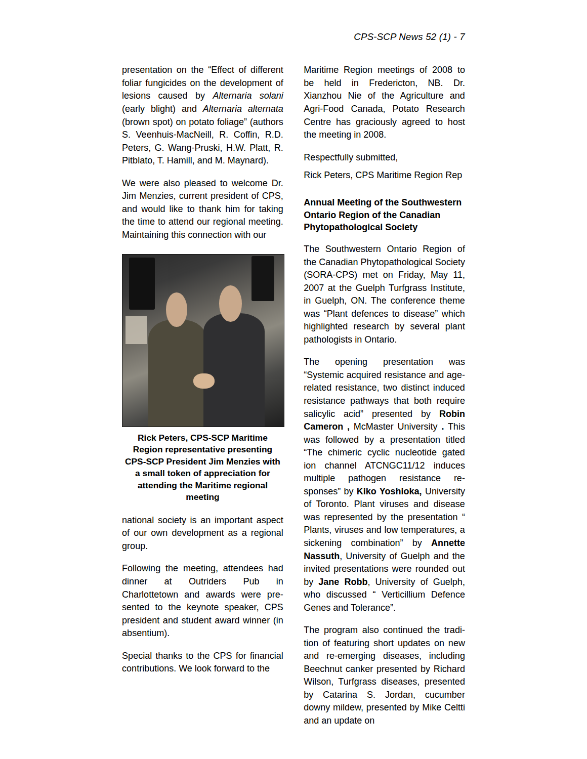CPS-SCP News 52 (1) - 7
presentation on the “Effect of different foliar fungicides on the development of lesions caused by Alternaria solani (early blight) and Alternaria alternata (brown spot) on potato foliage” (authors S. Veenhuis-MacNeill, R. Coffin, R.D. Peters, G. Wang-Pruski, H.W. Platt, R. Pitblato, T. Hamill, and M. Maynard).
We were also pleased to welcome Dr. Jim Menzies, current president of CPS, and would like to thank him for taking the time to attend our regional meeting. Maintaining this connection with our
Rick Peters, CPS-SCP Maritime Region representative presenting CPS-SCP President Jim Menzies with a small token of appreciation for attending the Maritime regional meeting
national society is an important aspect of our own development as a regional group.
Following the meeting, attendees had dinner at Outriders Pub in Charlottetown and awards were presented to the keynote speaker, CPS president and student award winner (in absentium).
Special thanks to the CPS for financial contributions. We look forward to the
Maritime Region meetings of 2008 to be held in Fredericton, NB. Dr. Xianzhou Nie of the Agriculture and Agri-Food Canada, Potato Research Centre has graciously agreed to host the meeting in 2008.
Respectfully submitted,
Rick Peters, CPS Maritime Region Rep
Annual Meeting of the Southwestern Ontario Region of the Canadian Phytopathological Society
The Southwestern Ontario Region of the Canadian Phytopathological Society (SORA-CPS) met on Friday, May 11, 2007 at the Guelph Turfgrass Institute, in Guelph, ON. The conference theme was “Plant defences to disease” which highlighted research by several plant pathologists in Ontario.
The opening presentation was “Systemic acquired resistance and age-related resistance, two distinct induced resistance pathways that both require salicylic acid” presented by Robin Cameron , McMaster University . This was followed by a presentation titled “The chimeric cyclic nucleotide gated ion channel ATCNGC11/12 induces multiple pathogen resistance responses” by Kiko Yoshioka, University of Toronto. Plant viruses and disease was represented by the presentation “ Plants, viruses and low temperatures, a sickening combination” by Annette Nassuth, University of Guelph and the invited presentations were rounded out by Jane Robb, University of Guelph, who discussed “ Verticillium Defence Genes and Tolerance”.
The program also continued the tradition of featuring short updates on new and re-emerging diseases, including Beechnut canker presented by Richard Wilson, Turfgrass diseases, presented by Catarina S. Jordan, cucumber downy mildew, presented by Mike Celtti and an update on